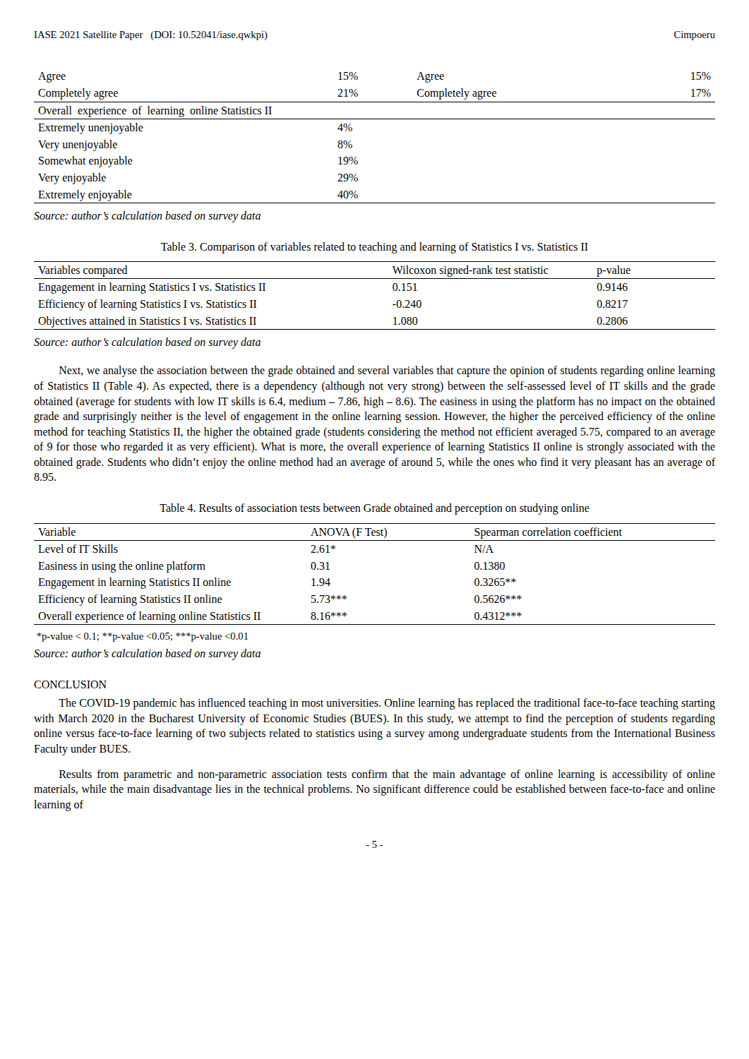IASE 2021 Satellite Paper (DOI: 10.52041/iase.qwkpi)
Cimpoeru
| Agree | 15% | | Agree | 15% |
| Completely agree | 21% | | Completely agree | 17% |
| Overall experience of learning online Statistics II |
| Extremely unenjoyable | 4% | | | |
| Very unenjoyable | 8% | | | |
| Somewhat enjoyable | 19% | | | |
| Very enjoyable | 29% | | | |
| Extremely enjoyable | 40% | | | |
Source: author’s calculation based on survey data
Table 3. Comparison of variables related to teaching and learning of Statistics I vs. Statistics II
| Variables compared | Wilcoxon signed-rank test statistic | p-value |
| --- | --- | --- |
| Engagement in learning Statistics I vs. Statistics II | 0.151 | 0.9146 |
| Efficiency of learning Statistics I vs. Statistics II | -0.240 | 0.8217 |
| Objectives attained in Statistics I vs. Statistics II | 1.080 | 0.2806 |
Source: author’s calculation based on survey data
Next, we analyse the association between the grade obtained and several variables that capture the opinion of students regarding online learning of Statistics II (Table 4). As expected, there is a dependency (although not very strong) between the self-assessed level of IT skills and the grade obtained (average for students with low IT skills is 6.4, medium – 7.86, high – 8.6). The easiness in using the platform has no impact on the obtained grade and surprisingly neither is the level of engagement in the online learning session. However, the higher the perceived efficiency of the online method for teaching Statistics II, the higher the obtained grade (students considering the method not efficient averaged 5.75, compared to an average of 9 for those who regarded it as very efficient). What is more, the overall experience of learning Statistics II online is strongly associated with the obtained grade. Students who didn’t enjoy the online method had an average of around 5, while the ones who find it very pleasant has an average of 8.95.
Table 4. Results of association tests between Grade obtained and perception on studying online
| Variable | ANOVA (F Test) | Spearman correlation coefficient |
| --- | --- | --- |
| Level of IT Skills | 2.61* | N/A |
| Easiness in using the online platform | 0.31 | 0.1380 |
| Engagement in learning Statistics II online | 1.94 | 0.3265** |
| Efficiency of learning Statistics II online | 5.73*** | 0.5626*** |
| Overall experience of learning online Statistics II | 8.16*** | 0.4312*** |
*p-value < 0.1; **p-value <0.05; ***p-value <0.01
Source: author’s calculation based on survey data
CONCLUSION
The COVID-19 pandemic has influenced teaching in most universities. Online learning has replaced the traditional face-to-face teaching starting with March 2020 in the Bucharest University of Economic Studies (BUES). In this study, we attempt to find the perception of students regarding online versus face-to-face learning of two subjects related to statistics using a survey among undergraduate students from the International Business Faculty under BUES.
Results from parametric and non-parametric association tests confirm that the main advantage of online learning is accessibility of online materials, while the main disadvantage lies in the technical problems. No significant difference could be established between face-to-face and online learning of
- 5 -